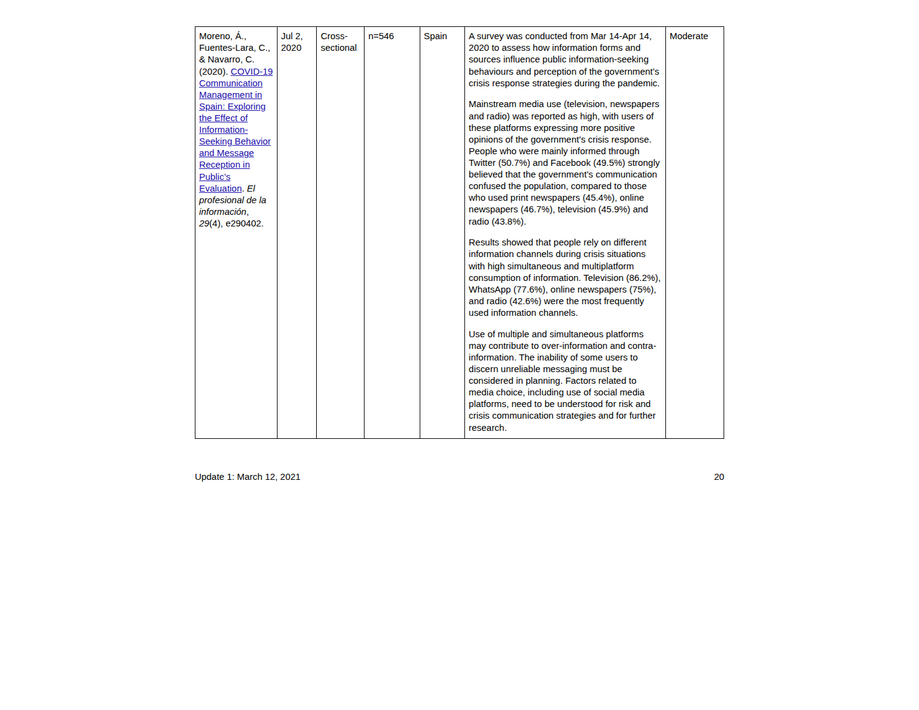| Moreno, Á., Fuentes-Lara, C., & Navarro, C. (2020). COVID-19 Communication Management in Spain: Exploring the Effect of Information-Seeking Behavior and Message Reception in Public’s Evaluation . El profesional de la información , 29 (4), e290402. | Jul 2, 2020 | Cross-sectional | n=546 | Spain | A survey was conducted from Mar 14-Apr 14, 2020 to assess how information forms and sources influence public information-seeking behaviours and perception of the government’s crisis response strategies during the pandemic. Mainstream media use (television, newspapers and radio) was reported as high, with users of these platforms expressing more positive opinions of the government’s crisis response. People who were mainly informed through Twitter (50.7%) and Facebook (49.5%) strongly believed that the government’s communication confused the population, compared to those who used print newspapers (45.4%), online newspapers (46.7%), television (45.9%) and radio (43.8%). Results showed that people rely on different information channels during crisis situations with high simultaneous and multiplatform consumption of information. Television (86.2%), WhatsApp (77.6%), online newspapers (75%), and radio (42.6%) were the most frequently used information channels. Use of multiple and simultaneous platforms may contribute to over-information and contra-information. The inability of some users to discern unreliable messaging must be considered in planning. Factors related to media choice, including use of social media platforms, need to be understood for risk and crisis communication strategies and for further research. | Moderate |
Update 1: March 12, 2021
20